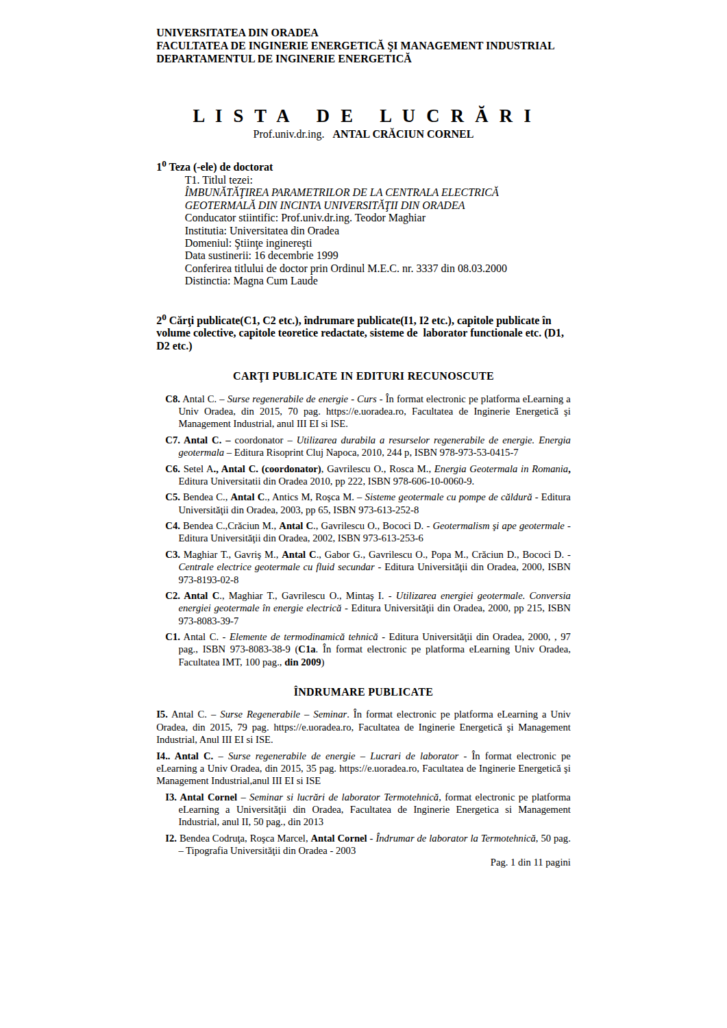UNIVERSITATEA DIN ORADEA
FACULTATEA DE INGINERIE ENERGETICĂ ŞI MANAGEMENT INDUSTRIAL
DEPARTAMENTUL DE INGINERIE ENERGETICĂ
L I S T A D E L U C R Ă R I
Prof.univ.dr.ing. ANTAL CRĂCIUN CORNEL
10 Teza (-ele) de doctorat
T1. Titlul tezei:
ÎMBUNĂTĂŢIREA PARAMETRILOR DE LA CENTRALA ELECTRICĂ GEOTERMALĂ DIN INCINTA UNIVERSITĂŢII DIN ORADEA
Conducator stiintific: Prof.univ.dr.ing. Teodor Maghiar
Institutia: Universitatea din Oradea
Domeniul: Ştiinţe inginereşti
Data sustinerii: 16 decembrie 1999
Conferirea titlului de doctor prin Ordinul M.E.C. nr. 3337 din 08.03.2000
Distinctia: Magna Cum Laude
20 Cărţi publicate(C1, C2 etc.), îndrumare publicate(I1, I2 etc.), capitole publicate în volume colective, capitole teoretice redactate, sisteme de laborator functionale etc. (D1, D2 etc.)
CARŢI PUBLICATE IN EDITURI RECUNOSCUTE
C8. Antal C. – Surse regenerabile de energie - Curs - În format electronic pe platforma eLearning a Univ Oradea, din 2015, 70 pag. https://e.uoradea.ro, Facultatea de Inginerie Energetică şi Management Industrial, anul III EI si ISE.
C7. Antal C. – coordonator – Utilizarea durabila a resurselor regenerabile de energie. Energia geotermala – Editura Risoprint Cluj Napoca, 2010, 244 p, ISBN 978-973-53-0415-7
C6. Setel A., Antal C. (coordonator), Gavrilescu O., Rosca M., Energia Geotermala in Romania, Editura Universitatii din Oradea 2010, pp 222, ISBN 978-606-10-0060-9.
C5. Bendea C., Antal C., Antics M, Roşca M. – Sisteme geotermale cu pompe de căldură - Editura Universităţii din Oradea, 2003, pp 65, ISBN 973-613-252-8
C4. Bendea C.,Crăciun M., Antal C., Gavrilescu O., Bococi D. - Geotermalism şi ape geotermale - Editura Universităţii din Oradea, 2002, ISBN 973-613-253-6
C3. Maghiar T., Gavriş M., Antal C., Gabor G., Gavrilescu O., Popa M., Crăciun D., Bococi D. - Centrale electrice geotermale cu fluid secundar - Editura Universităţii din Oradea, 2000, ISBN 973-8193-02-8
C2. Antal C., Maghiar T., Gavrilescu O., Mintaş I. - Utilizarea energiei geotermale. Conversia energiei geotermale în energie electrică - Editura Universităţii din Oradea, 2000, pp 215, ISBN 973-8083-39-7
C1. Antal C. - Elemente de termodinamică tehnică - Editura Universităţii din Oradea, 2000, , 97 pag., ISBN 973-8083-38-9 (C1a. În format electronic pe platforma eLearning Univ Oradea, Facultatea IMT, 100 pag., din 2009)
ÎNDRUMARE PUBLICATE
I5. Antal C. – Surse Regenerabile – Seminar. În format electronic pe platforma eLearning a Univ Oradea, din 2015, 79 pag. https://e.uoradea.ro, Facultatea de Inginerie Energetică şi Management Industrial, Anul III EI si ISE.
I4.. Antal C. – Surse regenerabile de energie – Lucrari de laborator - În format electronic pe eLearning a Univ Oradea, din 2015, 35 pag. https://e.uoradea.ro, Facultatea de Inginerie Energetică şi Management Industrial,anul III EI si ISE
I3. Antal Cornel – Seminar si lucrări de laborator Termotehnică, format electronic pe platforma eLearning a Universităţii din Oradea, Facultatea de Inginerie Energetica si Management Industrial, anul II, 50 pag., din 2013
I2. Bendea Codruţa, Roşca Marcel, Antal Cornel - Îndrumar de laborator la Termotehnică, 50 pag. – Tipografia Universităţii din Oradea - 2003
Pag. 1 din 11 pagini